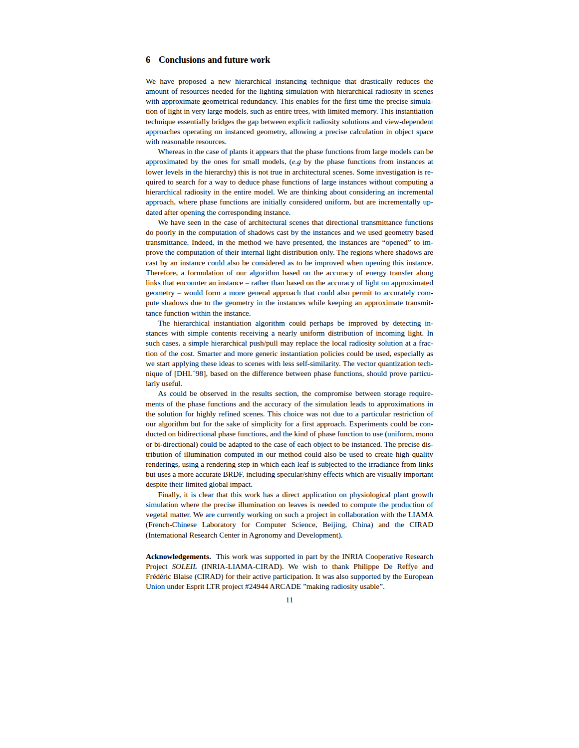6 Conclusions and future work
We have proposed a new hierarchical instancing technique that drastically reduces the amount of resources needed for the lighting simulation with hierarchical radiosity in scenes with approximate geometrical redundancy. This enables for the first time the precise simulation of light in very large models, such as entire trees, with limited memory. This instantiation technique essentially bridges the gap between explicit radiosity solutions and view-dependent approaches operating on instanced geometry, allowing a precise calculation in object space with reasonable resources.
Whereas in the case of plants it appears that the phase functions from large models can be approximated by the ones for small models, (e.g by the phase functions from instances at lower levels in the hierarchy) this is not true in architectural scenes. Some investigation is required to search for a way to deduce phase functions of large instances without computing a hierarchical radiosity in the entire model. We are thinking about considering an incremental approach, where phase functions are initially considered uniform, but are incrementally updated after opening the corresponding instance.
We have seen in the case of architectural scenes that directional transmittance functions do poorly in the computation of shadows cast by the instances and we used geometry based transmittance. Indeed, in the method we have presented, the instances are “opened” to improve the computation of their internal light distribution only. The regions where shadows are cast by an instance could also be considered as to be improved when opening this instance. Therefore, a formulation of our algorithm based on the accuracy of energy transfer along links that encounter an instance – rather than based on the accuracy of light on approximated geometry – would form a more general approach that could also permit to accurately compute shadows due to the geometry in the instances while keeping an approximate transmittance function within the instance.
The hierarchical instantiation algorithm could perhaps be improved by detecting instances with simple contents receiving a nearly uniform distribution of incoming light. In such cases, a simple hierarchical push/pull may replace the local radiosity solution at a fraction of the cost. Smarter and more generic instantiation policies could be used, especially as we start applying these ideas to scenes with less self-similarity. The vector quantization technique of [DHL+98], based on the difference between phase functions, should prove particularly useful.
As could be observed in the results section, the compromise between storage requirements of the phase functions and the accuracy of the simulation leads to approximations in the solution for highly refined scenes. This choice was not due to a particular restriction of our algorithm but for the sake of simplicity for a first approach. Experiments could be conducted on bidirectional phase functions, and the kind of phase function to use (uniform, mono or bi-directional) could be adapted to the case of each object to be instanced. The precise distribution of illumination computed in our method could also be used to create high quality renderings, using a rendering step in which each leaf is subjected to the irradiance from links but uses a more accurate BRDF, including specular/shiny effects which are visually important despite their limited global impact.
Finally, it is clear that this work has a direct application on physiological plant growth simulation where the precise illumination on leaves is needed to compute the production of vegetal matter. We are currently working on such a project in collaboration with the LIAMA (French-Chinese Laboratory for Computer Science, Beijing, China) and the CIRAD (International Research Center in Agronomy and Development).
Acknowledgements. This work was supported in part by the INRIA Cooperative Research Project SOLEIL (INRIA-LIAMA-CIRAD). We wish to thank Philippe De Reffye and Frédéric Blaise (CIRAD) for their active participation. It was also supported by the European Union under Esprit LTR project #24944 ARCADE ”making radiosity usable”.
11